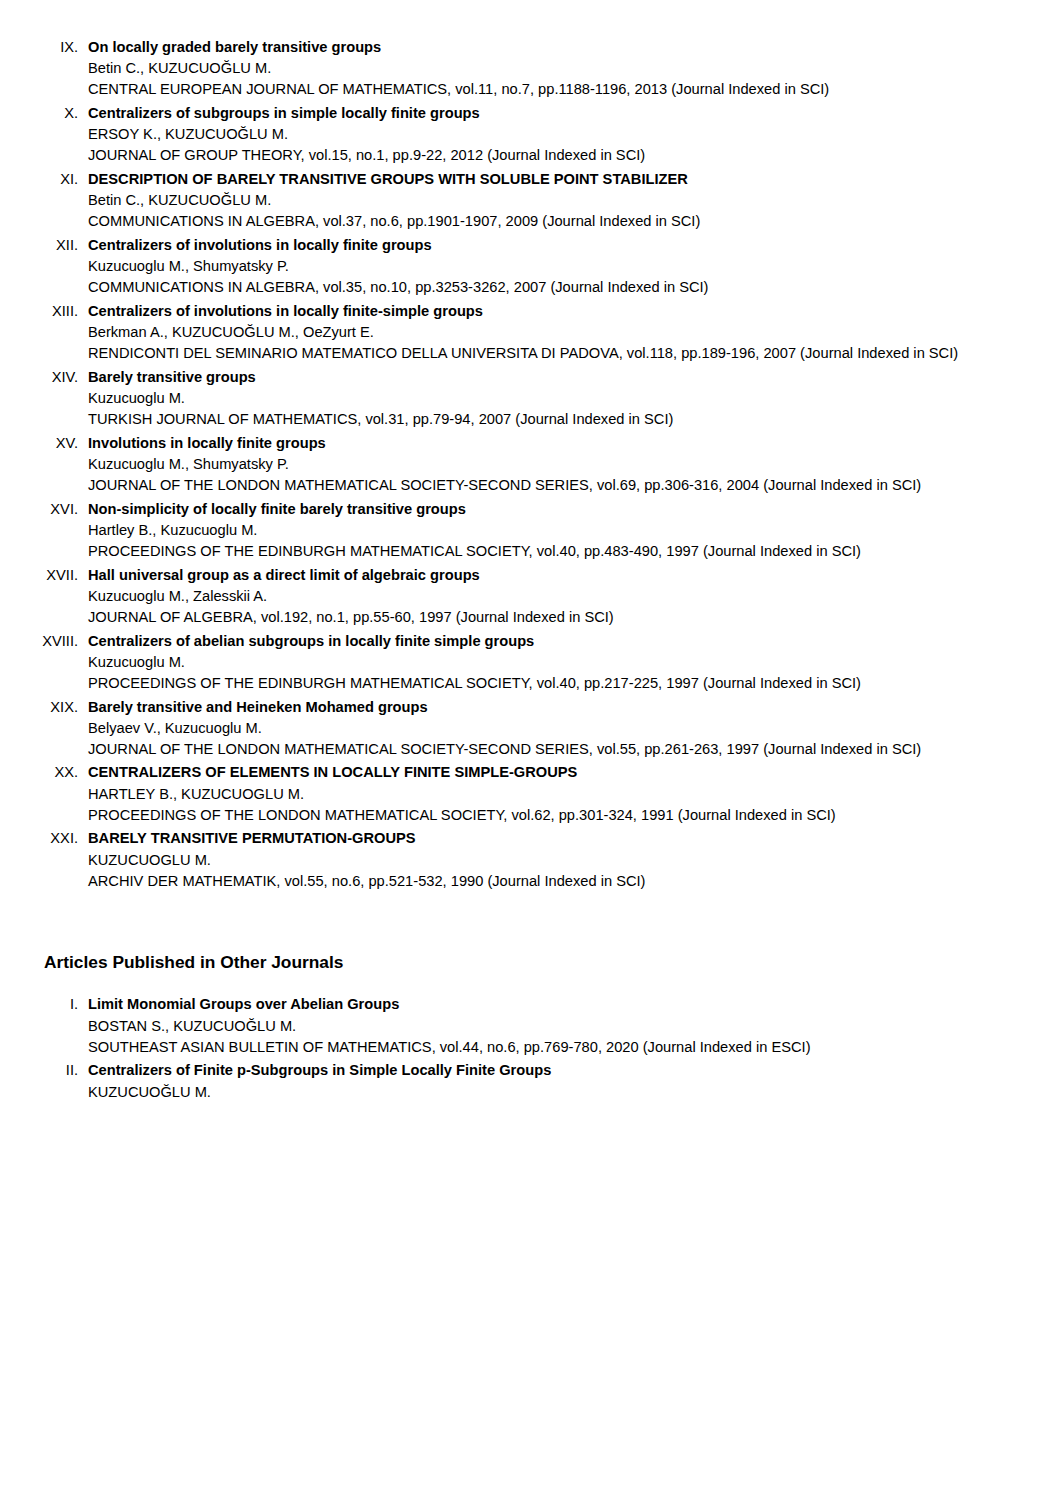On locally graded barely transitive groups Betin C., KUZUCUOĞLU M. CENTRAL EUROPEAN JOURNAL OF MATHEMATICS, vol.11, no.7, pp.1188-1196, 2013 (Journal Indexed in SCI)
Centralizers of subgroups in simple locally finite groups ERSOY K., KUZUCUOĞLU M. JOURNAL OF GROUP THEORY, vol.15, no.1, pp.9-22, 2012 (Journal Indexed in SCI)
DESCRIPTION OF BARELY TRANSITIVE GROUPS WITH SOLUBLE POINT STABILIZER Betin C., KUZUCUOĞLU M. COMMUNICATIONS IN ALGEBRA, vol.37, no.6, pp.1901-1907, 2009 (Journal Indexed in SCI)
Centralizers of involutions in locally finite groups Kuzucuoglu M., Shumyatsky P. COMMUNICATIONS IN ALGEBRA, vol.35, no.10, pp.3253-3262, 2007 (Journal Indexed in SCI)
Centralizers of involutions in locally finite-simple groups Berkman A., KUZUCUOĞLU M., OeZyurt E. RENDICONTI DEL SEMINARIO MATEMATICO DELLA UNIVERSITA DI PADOVA, vol.118, pp.189-196, 2007 (Journal Indexed in SCI)
Barely transitive groups Kuzucuoglu M. TURKISH JOURNAL OF MATHEMATICS, vol.31, pp.79-94, 2007 (Journal Indexed in SCI)
Involutions in locally finite groups Kuzucuoglu M., Shumyatsky P. JOURNAL OF THE LONDON MATHEMATICAL SOCIETY-SECOND SERIES, vol.69, pp.306-316, 2004 (Journal Indexed in SCI)
Non-simplicity of locally finite barely transitive groups Hartley B., Kuzucuoglu M. PROCEEDINGS OF THE EDINBURGH MATHEMATICAL SOCIETY, vol.40, pp.483-490, 1997 (Journal Indexed in SCI)
Hall universal group as a direct limit of algebraic groups Kuzucuoglu M., Zalesskii A. JOURNAL OF ALGEBRA, vol.192, no.1, pp.55-60, 1997 (Journal Indexed in SCI)
Centralizers of abelian subgroups in locally finite simple groups Kuzucuoglu M. PROCEEDINGS OF THE EDINBURGH MATHEMATICAL SOCIETY, vol.40, pp.217-225, 1997 (Journal Indexed in SCI)
Barely transitive and Heineken Mohamed groups Belyaev V., Kuzucuoglu M. JOURNAL OF THE LONDON MATHEMATICAL SOCIETY-SECOND SERIES, vol.55, pp.261-263, 1997 (Journal Indexed in SCI)
CENTRALIZERS OF ELEMENTS IN LOCALLY FINITE SIMPLE-GROUPS HARTLEY B., KUZUCUOGLU M. PROCEEDINGS OF THE LONDON MATHEMATICAL SOCIETY, vol.62, pp.301-324, 1991 (Journal Indexed in SCI)
BARELY TRANSITIVE PERMUTATION-GROUPS KUZUCUOGLU M. ARCHIV DER MATHEMATIK, vol.55, no.6, pp.521-532, 1990 (Journal Indexed in SCI)
Articles Published in Other Journals
Limit Monomial Groups over Abelian Groups BOSTAN S., KUZUCUOĞLU M. SOUTHEAST ASIAN BULLETIN OF MATHEMATICS, vol.44, no.6, pp.769-780, 2020 (Journal Indexed in ESCI)
Centralizers of Finite p-Subgroups in Simple Locally Finite Groups KUZUCUOĞLU M.